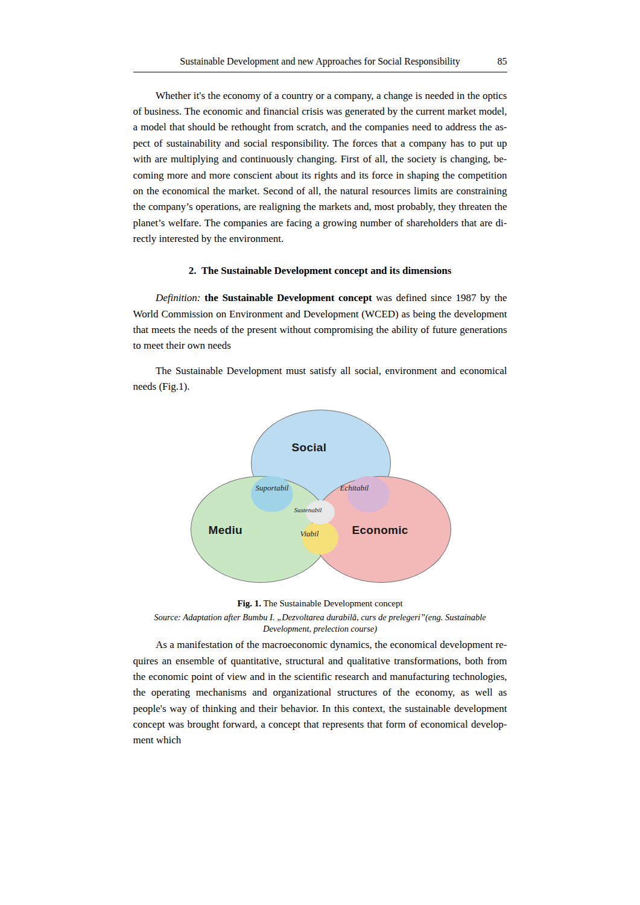Sustainable Development and new Approaches for Social Responsibility 85
Whether it's the economy of a country or a company, a change is needed in the optics of business. The economic and financial crisis was generated by the current market model, a model that should be rethought from scratch, and the companies need to address the aspect of sustainability and social responsibility. The forces that a company has to put up with are multiplying and continuously changing. First of all, the society is changing, becoming more and more conscient about its rights and its force in shaping the competition on the economical the market. Second of all, the natural resources limits are constraining the company’s operations, are realigning the markets and, most probably, they threaten the planet’s welfare. The companies are facing a growing number of shareholders that are directly interested by the environment.
2. The Sustainable Development concept and its dimensions
Definition: the Sustainable Development concept was defined since 1987 by the World Commission on Environment and Development (WCED) as being the development that meets the needs of the present without compromising the ability of future generations to meet their own needs
The Sustainable Development must satisfy all social, environment and economical needs (Fig.1).
Social
Mediu
Economic
Suportabil
Echitabil
Sustenabil
Viabil
Fig. 1. The Sustainable Development concept
Source: Adaptation after Bumbu I. „Dezvoltarea durabilă, curs de prelegeri”(eng. Sustainable Development, prelection course)
As a manifestation of the macroeconomic dynamics, the economical development requires an ensemble of quantitative, structural and qualitative transformations, both from the economic point of view and in the scientific research and manufacturing technologies, the operating mechanisms and organizational structures of the economy, as well as people's way of thinking and their behavior. In this context, the sustainable development concept was brought forward, a concept that represents that form of economical development which